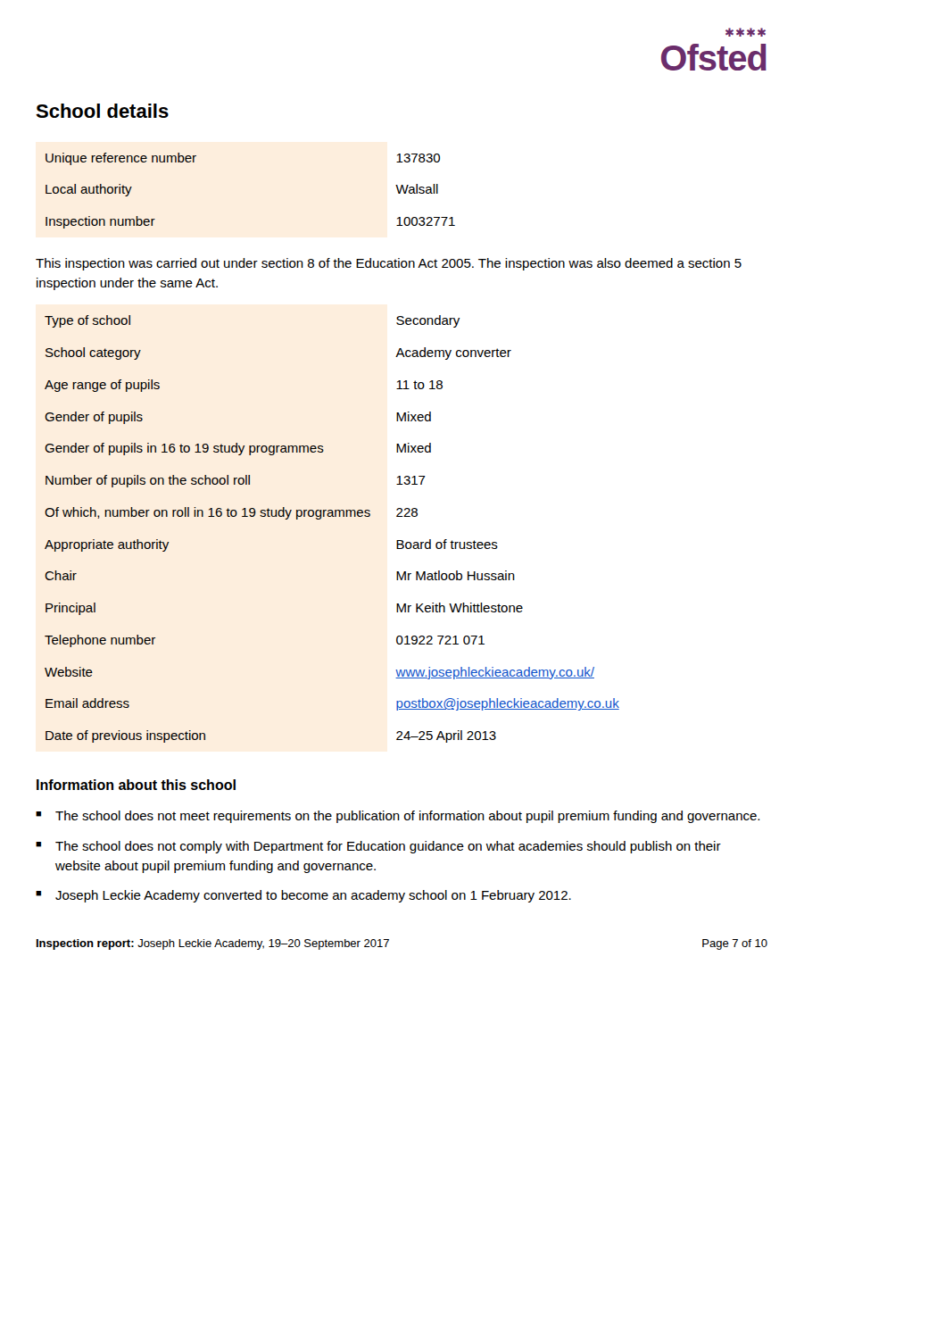✱✱✱✱
Ofsted
School details
| Unique reference number | 137830 |
| Local authority | Walsall |
| Inspection number | 10032771 |
This inspection was carried out under section 8 of the Education Act 2005. The inspection was also deemed a section 5 inspection under the same Act.
| Type of school | Secondary |
| School category | Academy converter |
| Age range of pupils | 11 to 18 |
| Gender of pupils | Mixed |
| Gender of pupils in 16 to 19 study programmes | Mixed |
| Number of pupils on the school roll | 1317 |
| Of which, number on roll in 16 to 19 study programmes | 228 |
| Appropriate authority | Board of trustees |
| Chair | Mr Matloob Hussain |
| Principal | Mr Keith Whittlestone |
| Telephone number | 01922 721 071 |
| Website | www.josephleckieacademy.co.uk/ |
| Email address | postbox@josephleckieacademy.co.uk |
| Date of previous inspection | 24–25 April 2013 |
Information about this school
The school does not meet requirements on the publication of information about pupil premium funding and governance.
The school does not comply with Department for Education guidance on what academies should publish on their website about pupil premium funding and governance.
Joseph Leckie Academy converted to become an academy school on 1 February 2012.
Inspection report: Joseph Leckie Academy, 19–20 September 2017
Page 7 of 10